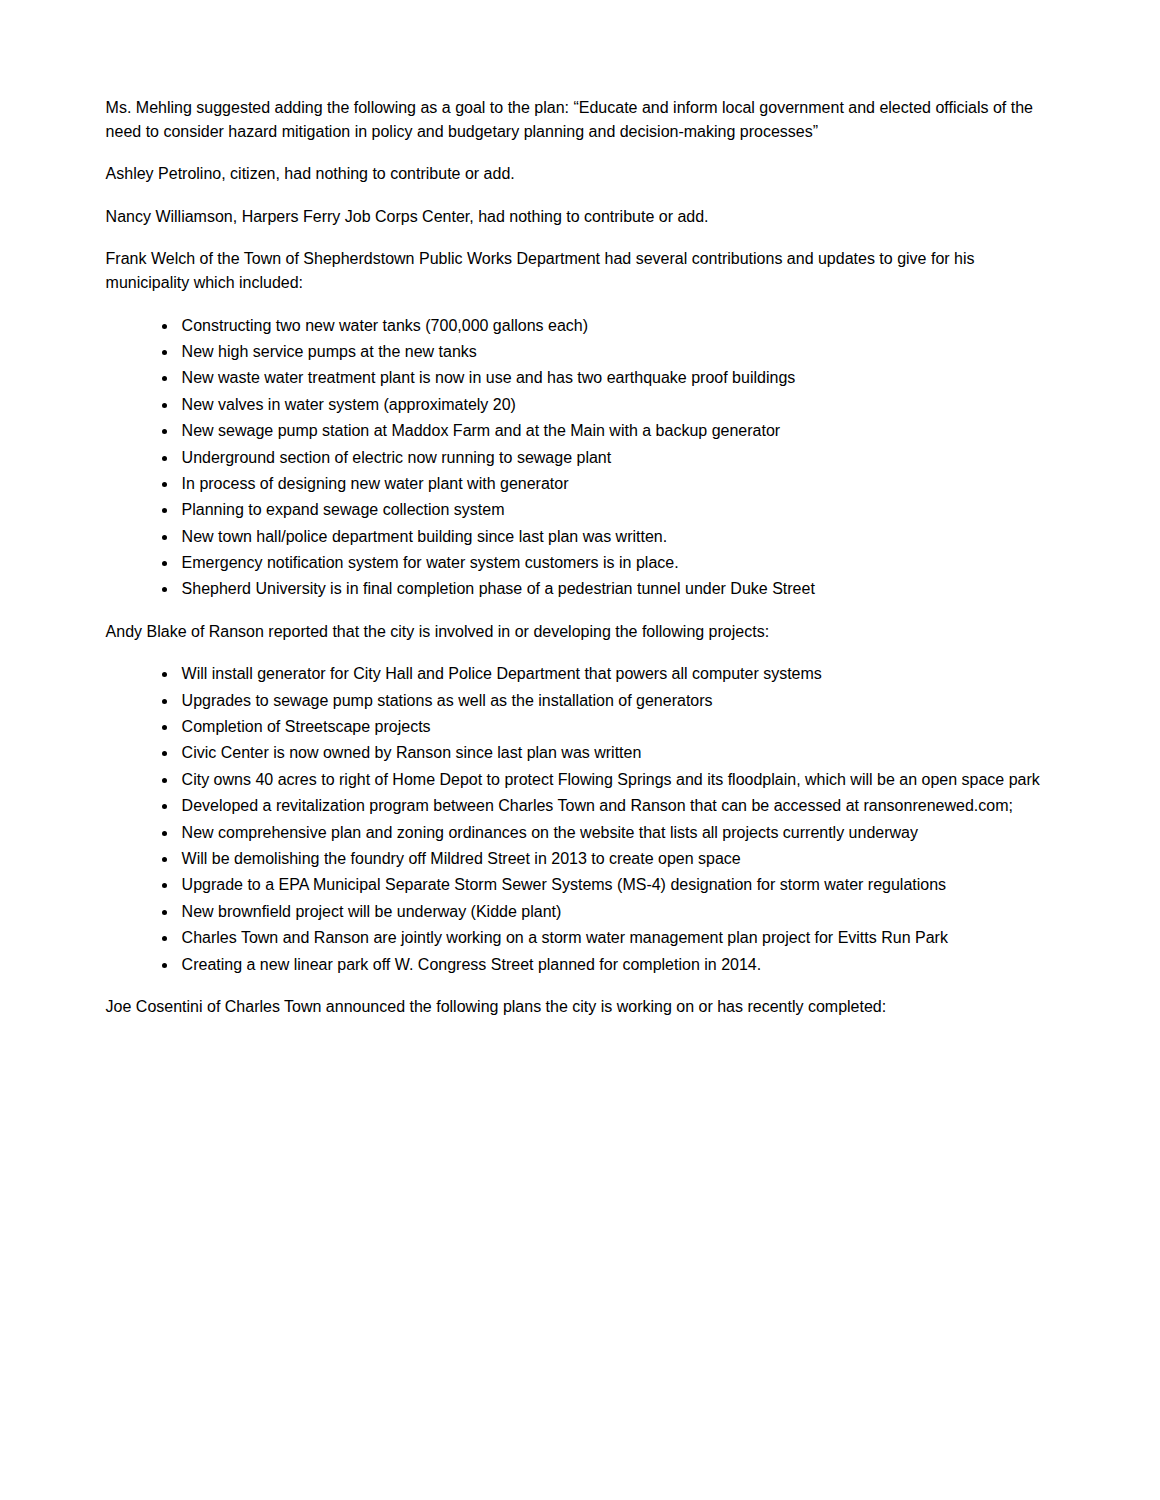Ms. Mehling suggested adding the following as a goal to the plan: “Educate and inform local government and elected officials of the need to consider hazard mitigation in policy and budgetary planning and decision-making processes”
Ashley Petrolino, citizen, had nothing to contribute or add.
Nancy Williamson, Harpers Ferry Job Corps Center, had nothing to contribute or add.
Frank Welch of the Town of Shepherdstown Public Works Department had several contributions and updates to give for his municipality which included:
Constructing two new water tanks (700,000 gallons each)
New high service pumps at the new tanks
New waste water treatment plant is now in use and has two earthquake proof buildings
New valves in water system (approximately 20)
New sewage pump station at Maddox Farm and at the Main with a backup generator
Underground section of electric now running to sewage plant
In process of designing new water plant with generator
Planning to expand sewage collection system
New town hall/police department building since last plan was written.
Emergency notification system for water system customers is in place.
Shepherd University is in final completion phase of a pedestrian tunnel under Duke Street
Andy Blake of Ranson reported that the city is involved in or developing the following projects:
Will install generator for City Hall and Police Department that powers all computer systems
Upgrades to sewage pump stations as well as the installation of generators
Completion of Streetscape projects
Civic Center is now owned by Ranson since last plan was written
City owns 40 acres to right of Home Depot to protect Flowing Springs and its floodplain, which will be an open space park
Developed a revitalization program between Charles Town and Ranson that can be accessed at ransonrenewed.com;
New comprehensive plan and zoning ordinances on the website that lists all projects currently underway
Will be demolishing the foundry off Mildred Street in 2013 to create open space
Upgrade to a EPA Municipal Separate Storm Sewer Systems (MS-4) designation for storm water regulations
New brownfield project will be underway (Kidde plant)
Charles Town and Ranson are jointly working on a storm water management plan project for Evitts Run Park
Creating a new linear park off W. Congress Street planned for completion in 2014.
Joe Cosentini of Charles Town announced the following plans the city is working on or has recently completed: